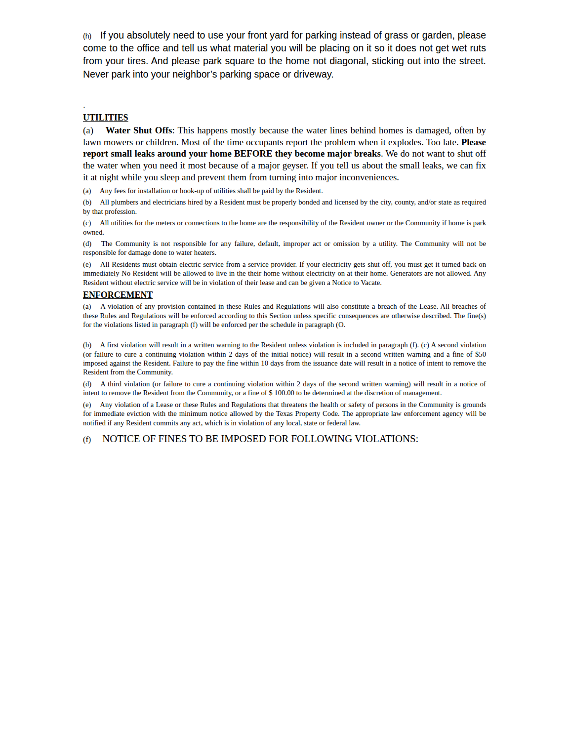(h) If you absolutely need to use your front yard for parking instead of grass or garden, please come to the office and tell us what material you will be placing on it so it does not get wet ruts from your tires. And please park square to the home not diagonal, sticking out into the street. Never park into your neighbor’s parking space or driveway.
.
UTILITIES
(a) Water Shut Offs: This happens mostly because the water lines behind homes is damaged, often by lawn mowers or children. Most of the time occupants report the problem when it explodes. Too late. Please report small leaks around your home BEFORE they become major breaks. We do not want to shut off the water when you need it most because of a major geyser. If you tell us about the small leaks, we can fix it at night while you sleep and prevent them from turning into major inconveniences.
(a) Any fees for installation or hook-up of utilities shall be paid by the Resident.
(b) All plumbers and electricians hired by a Resident must be properly bonded and licensed by the city, county, and/or state as required by that profession.
(c) All utilities for the meters or connections to the home are the responsibility of the Resident owner or the Community if home is park owned.
(d) The Community is not responsible for any failure, default, improper act or omission by a utility. The Community will not be responsible for damage done to water heaters.
(e) All Residents must obtain electric service from a service provider. If your electricity gets shut off, you must get it turned back on immediately No Resident will be allowed to live in the their home without electricity on at their home. Generators are not allowed. Any Resident without electric service will be in violation of their lease and can be given a Notice to Vacate.
ENFORCEMENT
(a) A violation of any provision contained in these Rules and Regulations will also constitute a breach of the Lease. All breaches of these Rules and Regulations will be enforced according to this Section unless specific consequences are otherwise described. The fine(s) for the violations listed in paragraph (f) will be enforced per the schedule in paragraph (O.
(b) A first violation will result in a written warning to the Resident unless violation is included in paragraph (f). (c) A second violation (or failure to cure a continuing violation within 2 days of the initial notice) will result in a second written warning and a fine of $50 imposed against the Resident. Failure to pay the fine within 10 days from the issuance date will result in a notice of intent to remove the Resident from the Community.
(d) A third violation (or failure to cure a continuing violation within 2 days of the second written warning) will result in a notice of intent to remove the Resident from the Community, or a fine of $ 100.00 to be determined at the discretion of management.
(e) Any violation of a Lease or these Rules and Regulations that threatens the health or safety of persons in the Community is grounds for immediate eviction with the minimum notice allowed by the Texas Property Code. The appropriate law enforcement agency will be notified if any Resident commits any act, which is in violation of any local, state or federal law.
(f) NOTICE OF FINES TO BE IMPOSED FOR FOLLOWING VIOLATIONS: